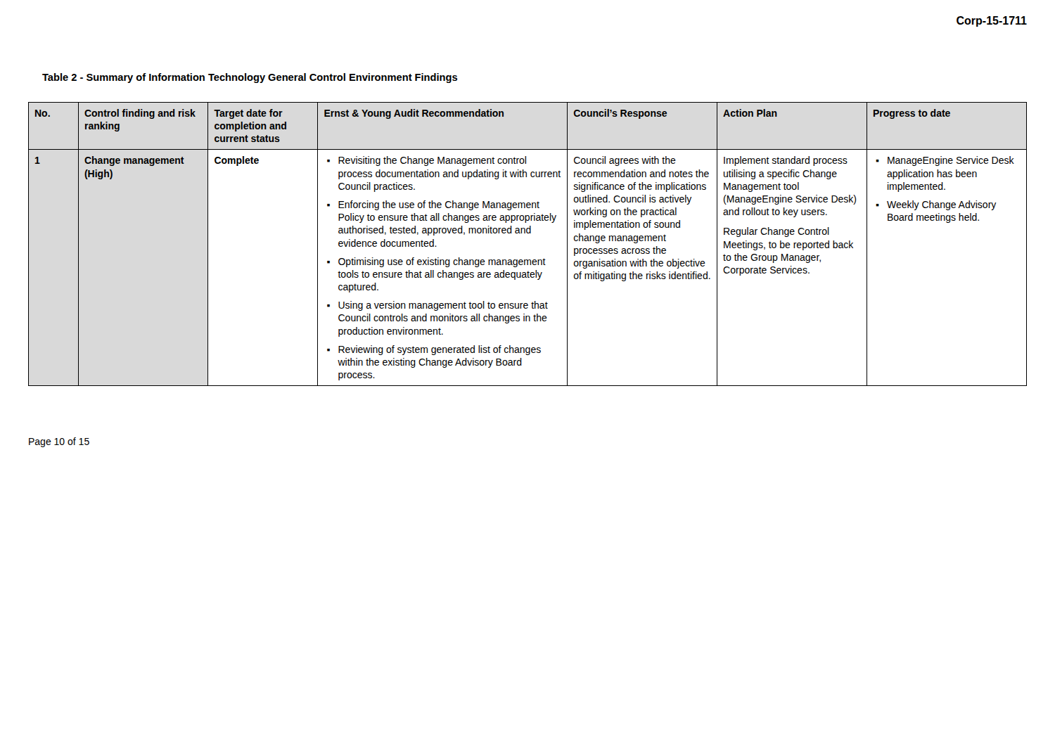Corp-15-1711
Table 2 - Summary of Information Technology General Control Environment Findings
| No. | Control finding and risk ranking | Target date for completion and current status | Ernst & Young Audit Recommendation | Council’s Response | Action Plan | Progress to date |
| --- | --- | --- | --- | --- | --- | --- |
| 1 | Change management (High) | Complete | Revisiting the Change Management control process documentation and updating it with current Council practices. Enforcing the use of the Change Management Policy to ensure that all changes are appropriately authorised, tested, approved, monitored and evidence documented. Optimising use of existing change management tools to ensure that all changes are adequately captured. Using a version management tool to ensure that Council controls and monitors all changes in the production environment. Reviewing of system generated list of changes within the existing Change Advisory Board process. | Council agrees with the recommendation and notes the significance of the implications outlined. Council is actively working on the practical implementation of sound change management processes across the organisation with the objective of mitigating the risks identified. | Implement standard process utilising a specific Change Management tool (ManageEngine Service Desk) and rollout to key users. Regular Change Control Meetings, to be reported back to the Group Manager, Corporate Services. | ManageEngine Service Desk application has been implemented. Weekly Change Advisory Board meetings held. |
Page 10 of 15